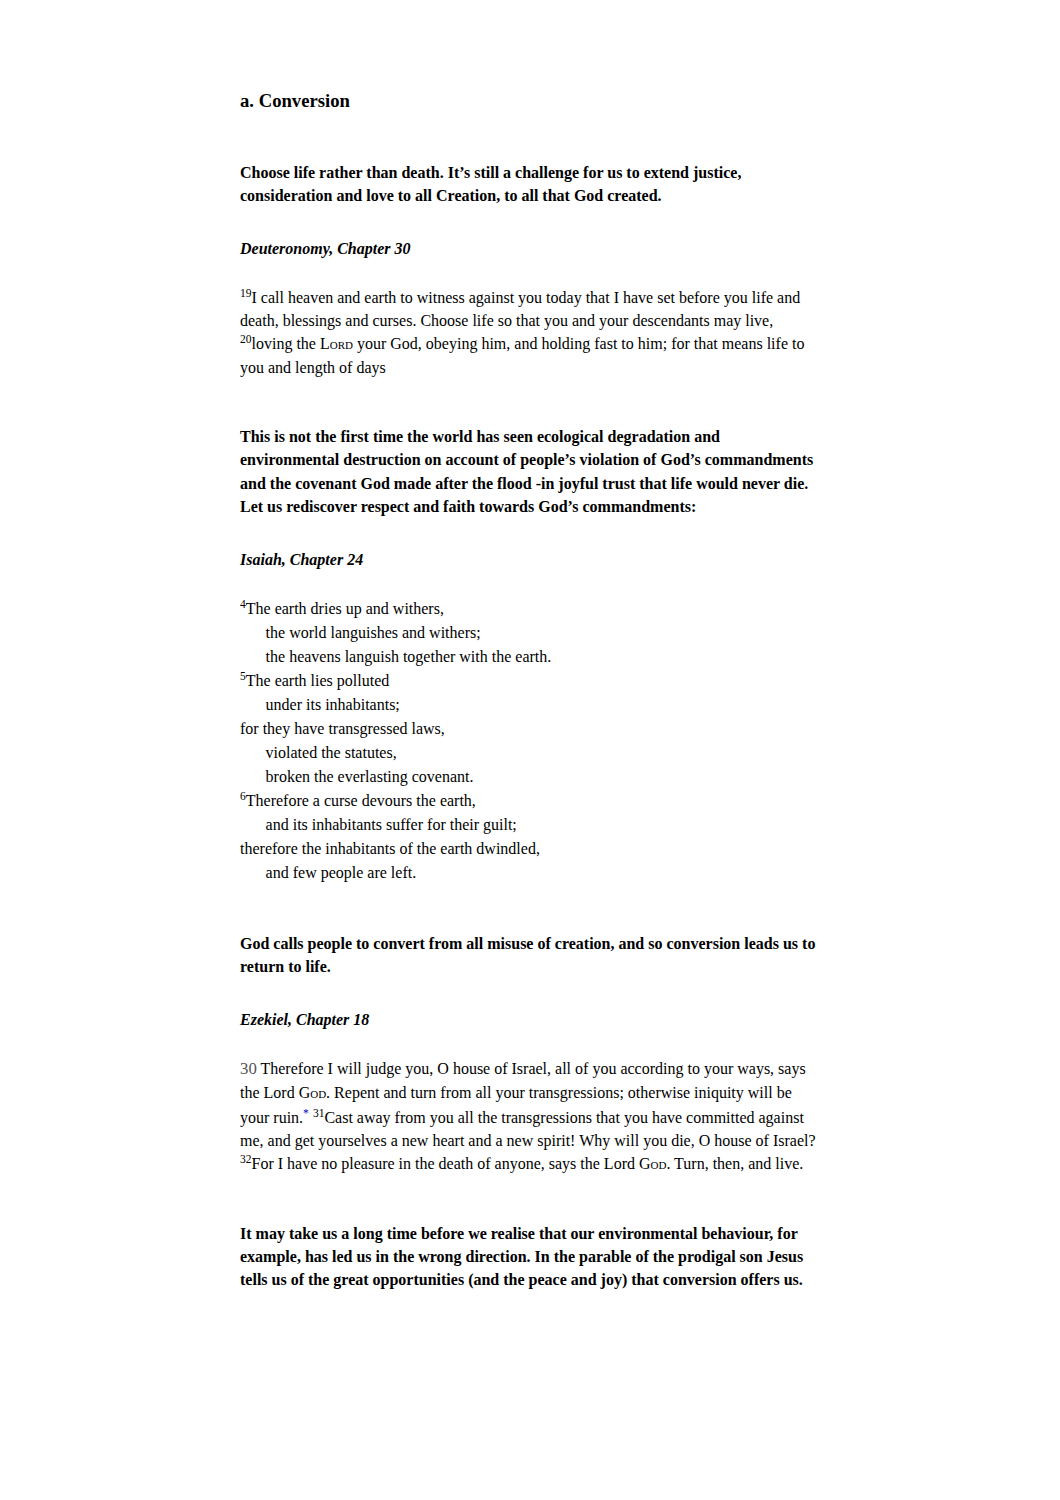a. Conversion
Choose life rather than death. It’s still a challenge for us to extend justice, consideration and love to all Creation, to all that God created.
Deuteronomy, Chapter 30
19 I call heaven and earth to witness against you today that I have set before you life and death, blessings and curses. Choose life so that you and your descendants may live, 20loving the Lord your God, obeying him, and holding fast to him; for that means life to you and length of days
This is not the first time the world has seen ecological degradation and environmental destruction on account of people’s violation of God’s commandments and the covenant God made after the flood -in joyful trust that life would never die. Let us rediscover respect and faith towards God’s commandments:
Isaiah, Chapter 24
4 The earth dries up and withers, the world languishes and withers; the heavens languish together with the earth. 5 The earth lies polluted under its inhabitants; for they have transgressed laws, violated the statutes, broken the everlasting covenant. 6 Therefore a curse devours the earth, and its inhabitants suffer for their guilt; therefore the inhabitants of the earth dwindled, and few people are left.
God calls people to convert from all misuse of creation, and so conversion leads us to return to life.
Ezekiel, Chapter 18
30 Therefore I will judge you, O house of Israel, all of you according to your ways, says the Lord God. Repent and turn from all your transgressions; otherwise iniquity will be your ruin.* 31 Cast away from you all the transgressions that you have committed against me, and get yourselves a new heart and a new spirit! Why will you die, O house of Israel? 32 For I have no pleasure in the death of anyone, says the Lord God. Turn, then, and live.
It may take us a long time before we realise that our environmental behaviour, for example, has led us in the wrong direction. In the parable of the prodigal son Jesus tells us of the great opportunities (and the peace and joy) that conversion offers us.